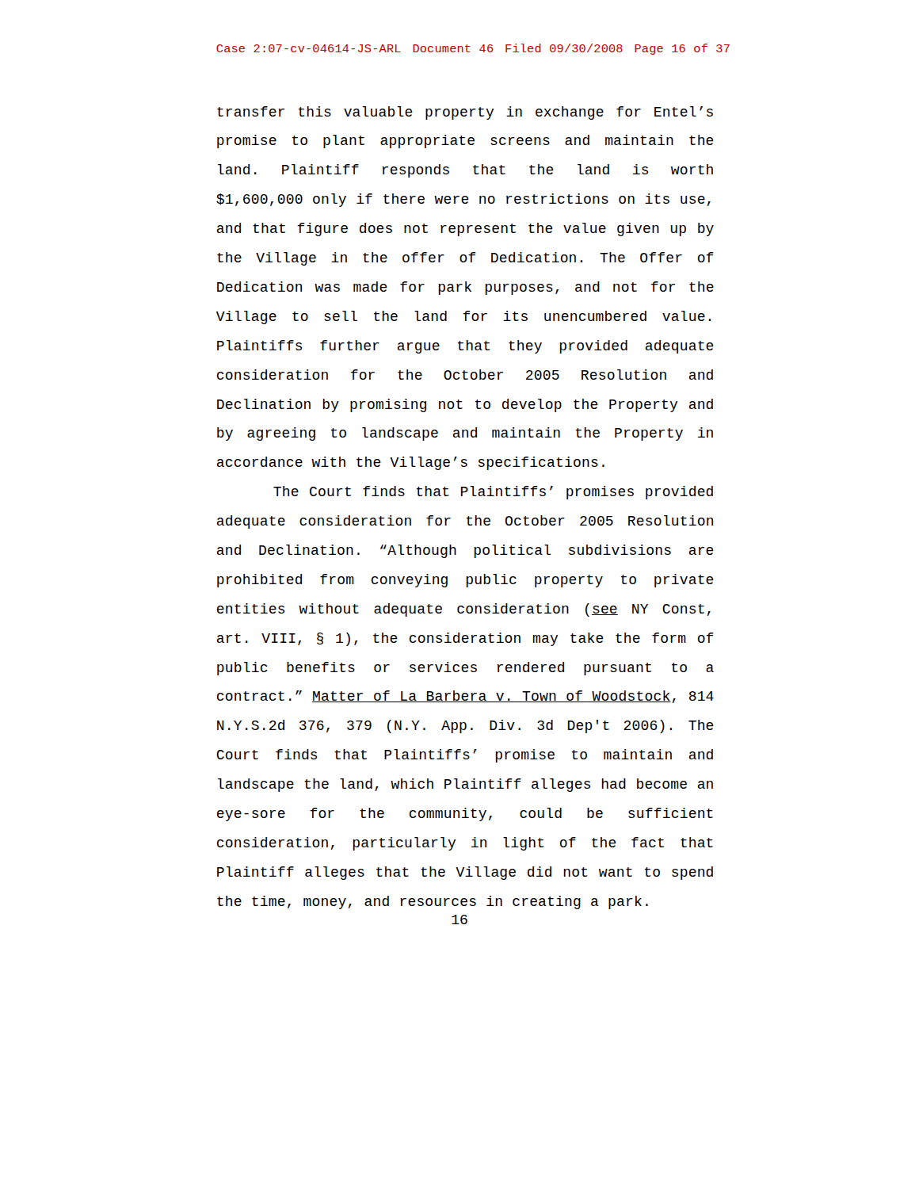Case 2:07-cv-04614-JS-ARL Document 46 Filed 09/30/2008 Page 16 of 37
transfer this valuable property in exchange for Entel’s promise to plant appropriate screens and maintain the land. Plaintiff responds that the land is worth $1,600,000 only if there were no restrictions on its use, and that figure does not represent the value given up by the Village in the offer of Dedication. The Offer of Dedication was made for park purposes, and not for the Village to sell the land for its unencumbered value. Plaintiffs further argue that they provided adequate consideration for the October 2005 Resolution and Declination by promising not to develop the Property and by agreeing to landscape and maintain the Property in accordance with the Village’s specifications.
The Court finds that Plaintiffs’ promises provided adequate consideration for the October 2005 Resolution and Declination. “Although political subdivisions are prohibited from conveying public property to private entities without adequate consideration (see NY Const, art. VIII, § 1), the consideration may take the form of public benefits or services rendered pursuant to a contract.” Matter of La Barbera v. Town of Woodstock, 814 N.Y.S.2d 376, 379 (N.Y. App. Div. 3d Dep't 2006). The Court finds that Plaintiffs’ promise to maintain and landscape the land, which Plaintiff alleges had become an eye-sore for the community, could be sufficient consideration, particularly in light of the fact that Plaintiff alleges that the Village did not want to spend the time, money, and resources in creating a park.
16